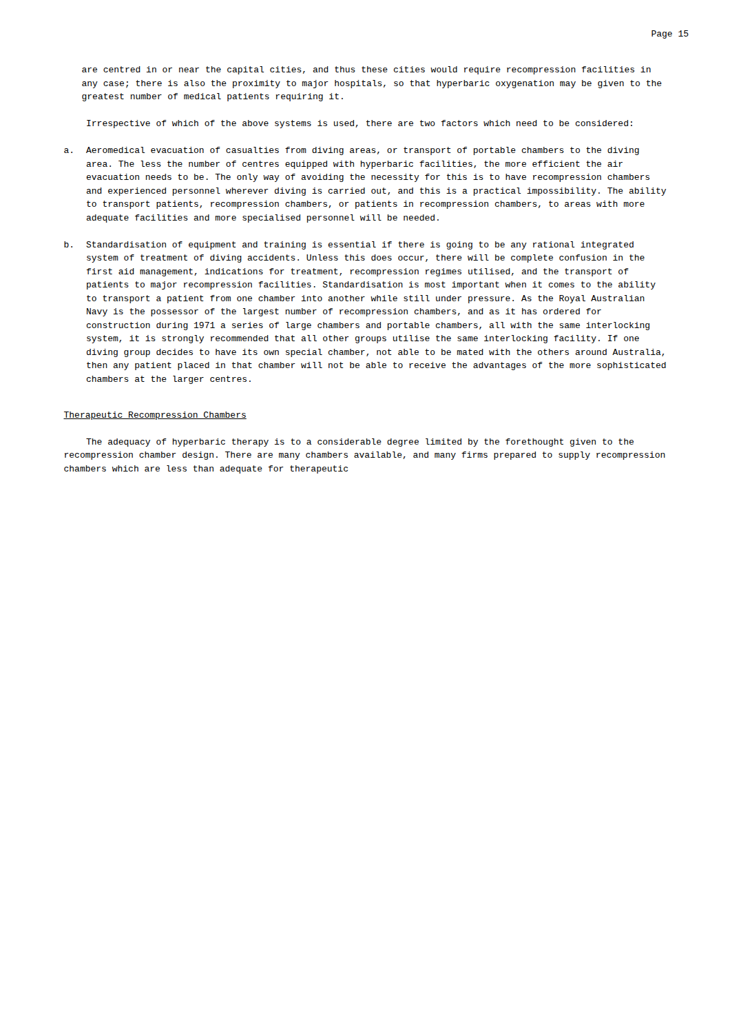Page 15
are centred in or near the capital cities, and thus these cities would require recompression facilities in any case; there is also the proximity to major hospitals, so that hyperbaric oxygenation may be given to the greatest number of medical patients requiring it.
Irrespective of which of the above systems is used, there are two factors which need to be considered:
a. Aeromedical evacuation of casualties from diving areas, or transport of portable chambers to the diving area. The less the number of centres equipped with hyperbaric facilities, the more efficient the air evacuation needs to be. The only way of avoiding the necessity for this is to have recompression chambers and experienced personnel wherever diving is carried out, and this is a practical impossibility. The ability to transport patients, recompression chambers, or patients in recompression chambers, to areas with more adequate facilities and more specialised personnel will be needed.
b. Standardisation of equipment and training is essential if there is going to be any rational integrated system of treatment of diving accidents. Unless this does occur, there will be complete confusion in the first aid management, indications for treatment, recompression regimes utilised, and the transport of patients to major recompression facilities. Standardisation is most important when it comes to the ability to transport a patient from one chamber into another while still under pressure. As the Royal Australian Navy is the possessor of the largest number of recompression chambers, and as it has ordered for construction during 1971 a series of large chambers and portable chambers, all with the same interlocking system, it is strongly recommended that all other groups utilise the same interlocking facility. If one diving group decides to have its own special chamber, not able to be mated with the others around Australia, then any patient placed in that chamber will not be able to receive the advantages of the more sophisticated chambers at the larger centres.
Therapeutic Recompression Chambers
The adequacy of hyperbaric therapy is to a considerable degree limited by the forethought given to the recompression chamber design. There are many chambers available, and many firms prepared to supply recompression chambers which are less than adequate for therapeutic